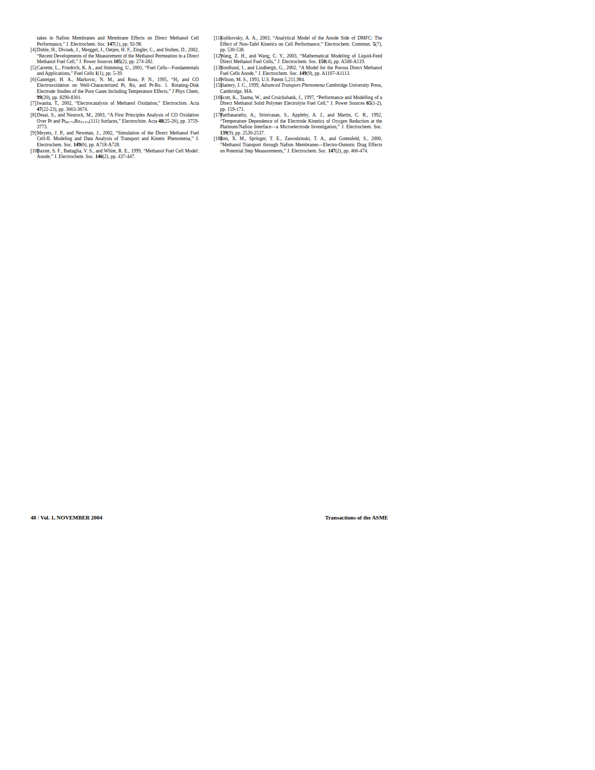takes in Nafion Membranes and Membrane Effects on Direct Methanol Cell Performance,” J. Electrochem. Soc. 147(1), pp. 92-98.
[4] Dohle, H., Divisek, J., Merggel, J., Oetjen, H. F., Zingler, C., and Stolten, D., 2002, “Recent Developments of the Measurement of the Methanol Permeation in a Direct Methanol Fuel Cell,” J. Power Sources 105(2), pp. 274-282.
[5] Carrette, L., Friedrich, K. A., and Stimming, U., 2001, “Fuel Cells—Fundamentals and Applications,” Fuel Cells 1(1), pp. 5-39.
[6] Gasteiger, H. A., Markovic, N. M., and Ross, P. N., 1995, “H2 and CO Electrooxidation on Well-Characterized Pt, Ru, and Pt-Ru. 1. Rotating-Disk Electrode Studies of the Pure Gases Including Temperature Effects,” J Phys Chem, 99(20), pp. 8290-8301.
[7] Iwasita, T., 2002, “Electrocatalysis of Methanol Oxidation,” Electrochim. Acta 47(22-23), pp. 3663-3674.
[8] Desai, S., and Neurock, M., 2003, “A First Principles Analysis of CO Oxidation Over Pt and Pt66.7%Ru33.3%(111) Surfaces,” Electrochim. Acta 48(25-26), pp. 3759-3773.
[9] Meyers, J. P., and Newman, J., 2002, “Simulation of the Direct Methanol Fuel Cell-II. Modeling and Data Analysis of Transport and Kinetic Phenomena,” J. Electrochem. Soc. 149(6), pp. A718-A728.
[10] Baxter, S. F., Battaglia, V. S., and White, R. E., 1999, “Methanol Fuel Cell Model: Anode,” J. Electrochem. Soc. 146(2), pp. 437-447.
[11] Kulikovsky, A. A., 2003, “Analytical Model of the Anode Side of DMFC: The Effect of Non-Tafel Kinetics on Cell Performance,” Electrochem. Commun. 5(7), pp. 530-538.
[12] Wang, Z. H., and Wang, C. Y., 2003, “Mathematical Modeling of Liquid-Feed Direct Methanol Fuel Cells,” J. Electrochem. Soc. 150(4), pp. A508-A519.
[13] Nordlund, J., and Lindbergh, G., 2002, “A Model for the Porous Direct Methanol Fuel Cells Anode,” J. Electrochem. Soc. 149(9), pp. A1107-A1113.
[14] Wilson, M. S., 1993, U.S. Patent 5,211,984.
[15] Slattery, J. C., 1999, Advanced Transport Phenomena Cambridge University Press, Cambridge, MA.
[16] Scott, K., Taama, W., and Cruickshank, J., 1997, “Performance and Modelling of a Direct Methanol Solid Polymer Electrolyte Fuel Cell,” J. Power Sources 65(1-2), pp. 159-171.
[17] Parthasarathy, A., Srinivasan, S., Appleby, A. J., and Martin, C. R., 1992, “Temperature Dependence of the Electrode Kinetics of Oxygen Reduction at the Platinum/Nafion Interface—a Microelectrode Investigation,” J. Electrochem. Soc. 139(9), pp. 2530-2537.
[18] Ren, X. M., Springer, T. E., Zawodzinski, T. A., and Gottesfeld, S., 2000, “Methanol Transport through Nafion Membranes—Electro-Osmotic Drag Effects on Potential Step Measurements,” J. Electrochem. Soc. 147(2), pp. 466-474.
48 / Vol. 1, NOVEMBER 2004
Transactions of the ASME